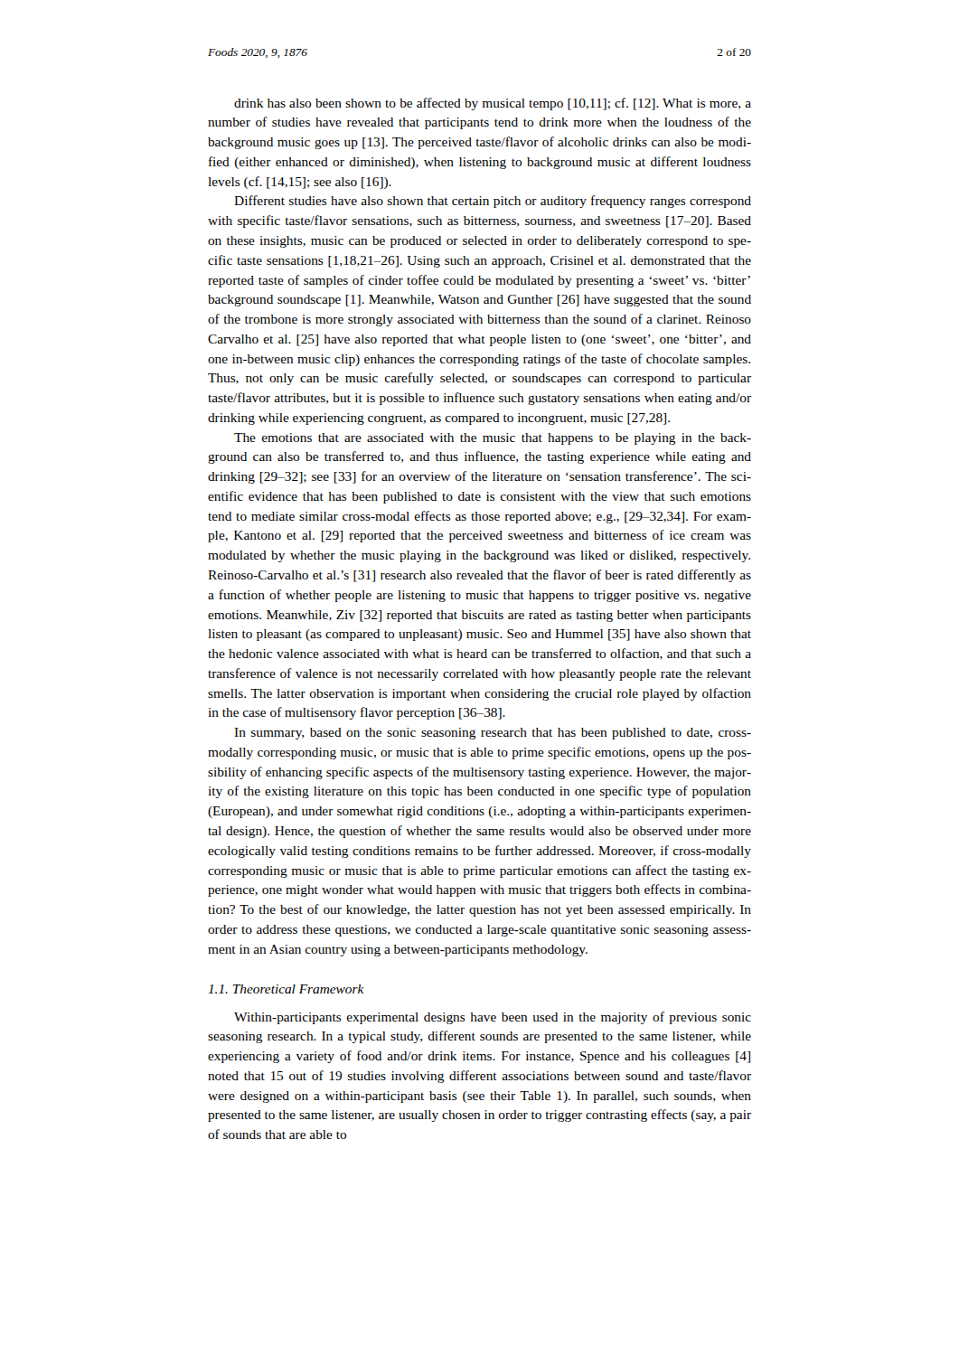Foods 2020, 9, 1876
2 of 20
drink has also been shown to be affected by musical tempo [10,11]; cf. [12]. What is more, a number of studies have revealed that participants tend to drink more when the loudness of the background music goes up [13]. The perceived taste/flavor of alcoholic drinks can also be modified (either enhanced or diminished), when listening to background music at different loudness levels (cf. [14,15]; see also [16]).
Different studies have also shown that certain pitch or auditory frequency ranges correspond with specific taste/flavor sensations, such as bitterness, sourness, and sweetness [17–20]. Based on these insights, music can be produced or selected in order to deliberately correspond to specific taste sensations [1,18,21–26]. Using such an approach, Crisinel et al. demonstrated that the reported taste of samples of cinder toffee could be modulated by presenting a ‘sweet’ vs. ‘bitter’ background soundscape [1]. Meanwhile, Watson and Gunther [26] have suggested that the sound of the trombone is more strongly associated with bitterness than the sound of a clarinet. Reinoso Carvalho et al. [25] have also reported that what people listen to (one ‘sweet’, one ‘bitter’, and one in-between music clip) enhances the corresponding ratings of the taste of chocolate samples. Thus, not only can be music carefully selected, or soundscapes can correspond to particular taste/flavor attributes, but it is possible to influence such gustatory sensations when eating and/or drinking while experiencing congruent, as compared to incongruent, music [27,28].
The emotions that are associated with the music that happens to be playing in the background can also be transferred to, and thus influence, the tasting experience while eating and drinking [29–32]; see [33] for an overview of the literature on ‘sensation transference’. The scientific evidence that has been published to date is consistent with the view that such emotions tend to mediate similar cross-modal effects as those reported above; e.g., [29–32,34]. For example, Kantono et al. [29] reported that the perceived sweetness and bitterness of ice cream was modulated by whether the music playing in the background was liked or disliked, respectively. Reinoso-Carvalho et al.’s [31] research also revealed that the flavor of beer is rated differently as a function of whether people are listening to music that happens to trigger positive vs. negative emotions. Meanwhile, Ziv [32] reported that biscuits are rated as tasting better when participants listen to pleasant (as compared to unpleasant) music. Seo and Hummel [35] have also shown that the hedonic valence associated with what is heard can be transferred to olfaction, and that such a transference of valence is not necessarily correlated with how pleasantly people rate the relevant smells. The latter observation is important when considering the crucial role played by olfaction in the case of multisensory flavor perception [36–38].
In summary, based on the sonic seasoning research that has been published to date, cross-modally corresponding music, or music that is able to prime specific emotions, opens up the possibility of enhancing specific aspects of the multisensory tasting experience. However, the majority of the existing literature on this topic has been conducted in one specific type of population (European), and under somewhat rigid conditions (i.e., adopting a within-participants experimental design). Hence, the question of whether the same results would also be observed under more ecologically valid testing conditions remains to be further addressed. Moreover, if cross-modally corresponding music or music that is able to prime particular emotions can affect the tasting experience, one might wonder what would happen with music that triggers both effects in combination? To the best of our knowledge, the latter question has not yet been assessed empirically. In order to address these questions, we conducted a large-scale quantitative sonic seasoning assessment in an Asian country using a between-participants methodology.
1.1. Theoretical Framework
Within-participants experimental designs have been used in the majority of previous sonic seasoning research. In a typical study, different sounds are presented to the same listener, while experiencing a variety of food and/or drink items. For instance, Spence and his colleagues [4] noted that 15 out of 19 studies involving different associations between sound and taste/flavor were designed on a within-participant basis (see their Table 1). In parallel, such sounds, when presented to the same listener, are usually chosen in order to trigger contrasting effects (say, a pair of sounds that are able to